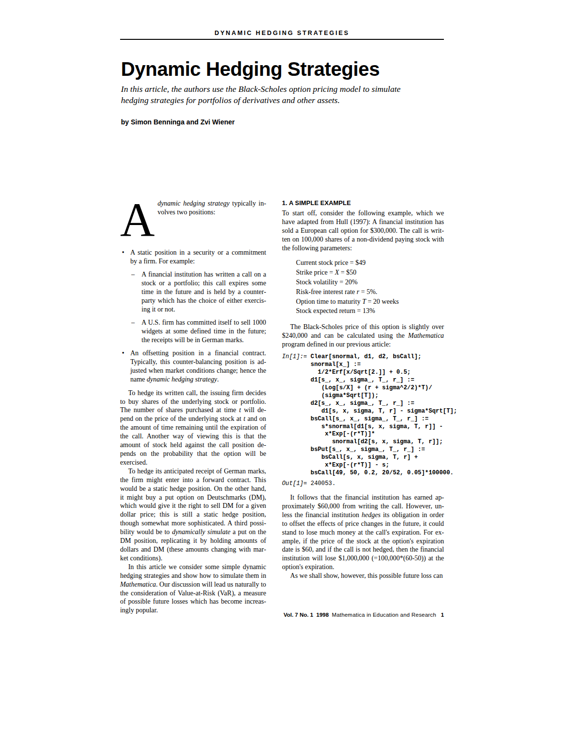Dynamic Hedging Strategies
Dynamic Hedging Strategies
In this article, the authors use the Black-Scholes option pricing model to simulate hedging strategies for portfolios of derivatives and other assets.
by Simon Benninga and Zvi Wiener
A
dynamic hedging strategy typically involves two positions:
A static position in a security or a commitment by a firm. For example:
A financial institution has written a call on a stock or a portfolio; this call expires some time in the future and is held by a counterparty which has the choice of either exercising it or not.
A U.S. firm has committed itself to sell 1000 widgets at some defined time in the future; the receipts will be in German marks.
An offsetting position in a financial contract. Typically, this counter-balancing position is adjusted when market conditions change; hence the name dynamic hedging strategy.
To hedge its written call, the issuing firm decides to buy shares of the underlying stock or portfolio. The number of shares purchased at time t will depend on the price of the underlying stock at t and on the amount of time remaining until the expiration of the call. Another way of viewing this is that the amount of stock held against the call position depends on the probability that the option will be exercised.
To hedge its anticipated receipt of German marks, the firm might enter into a forward contract. This would be a static hedge position. On the other hand, it might buy a put option on Deutschmarks (DM), which would give it the right to sell DM for a given dollar price; this is still a static hedge position, though somewhat more sophisticated. A third possibility would be to dynamically simulate a put on the DM position, replicating it by holding amounts of dollars and DM (these amounts changing with market conditions).
In this article we consider some simple dynamic hedging strategies and show how to simulate them in Mathematica. Our discussion will lead us naturally to the consideration of Value-at-Risk (VaR), a measure of possible future losses which has become increasingly popular.
1. A SIMPLE EXAMPLE
To start off, consider the following example, which we have adapted from Hull (1997): A financial institution has sold a European call option for $300,000. The call is written on 100,000 shares of a non-dividend paying stock with the following parameters:
Current stock price = $49
Strike price = X = $50
Stock volatility = 20%
Risk-free interest rate r = 5%.
Option time to maturity T = 20 weeks
Stock expected return = 13%
The Black-Scholes price of this option is slightly over $240,000 and can be calculated using the Mathematica program defined in our previous article:
In[1]:= Clear[snormal, d1, d2, bsCall]; snormal[x_] := 1/2*Erf[x/Sqrt[2.]] + 0.5; d1[s_, x_, sigma_, T_, r_] := (Log[s/X] + (r + sigma^2/2)*T)/ (sigma*Sqrt[T]); d2[s_, x_, sigma_, T_, r_] := d1[s, x, sigma, T, r] - sigma*Sqrt[T]; bsCall[s_, x_, sigma_, T_, r_] := s*snormal[d1[s, x, sigma, T, r]] - x*Exp[-(r*T)]* snormal[d2[s, x, sigma, T, r]]; bsPut[s_, x_, sigma_, T_, r_] := bsCall[s, x, sigma, T, r] + x*Exp[-(r*T)] - s; bsCall[49, 50, 0.2, 20/52, 0.05]*100000.
Out[1]= 240053.
It follows that the financial institution has earned approximately $60,000 from writing the call. However, unless the financial institution hedges its obligation in order to offset the effects of price changes in the future, it could stand to lose much money at the call's expiration. For example, if the price of the stock at the option's expiration date is $60, and if the call is not hedged, then the financial institution will lose $1,000,000 (=100,000*(60-50)) at the option's expiration.
As we shall show, however, this possible future loss can
Vol. 7 No. 1 1998 Mathematica in Education and Research 1